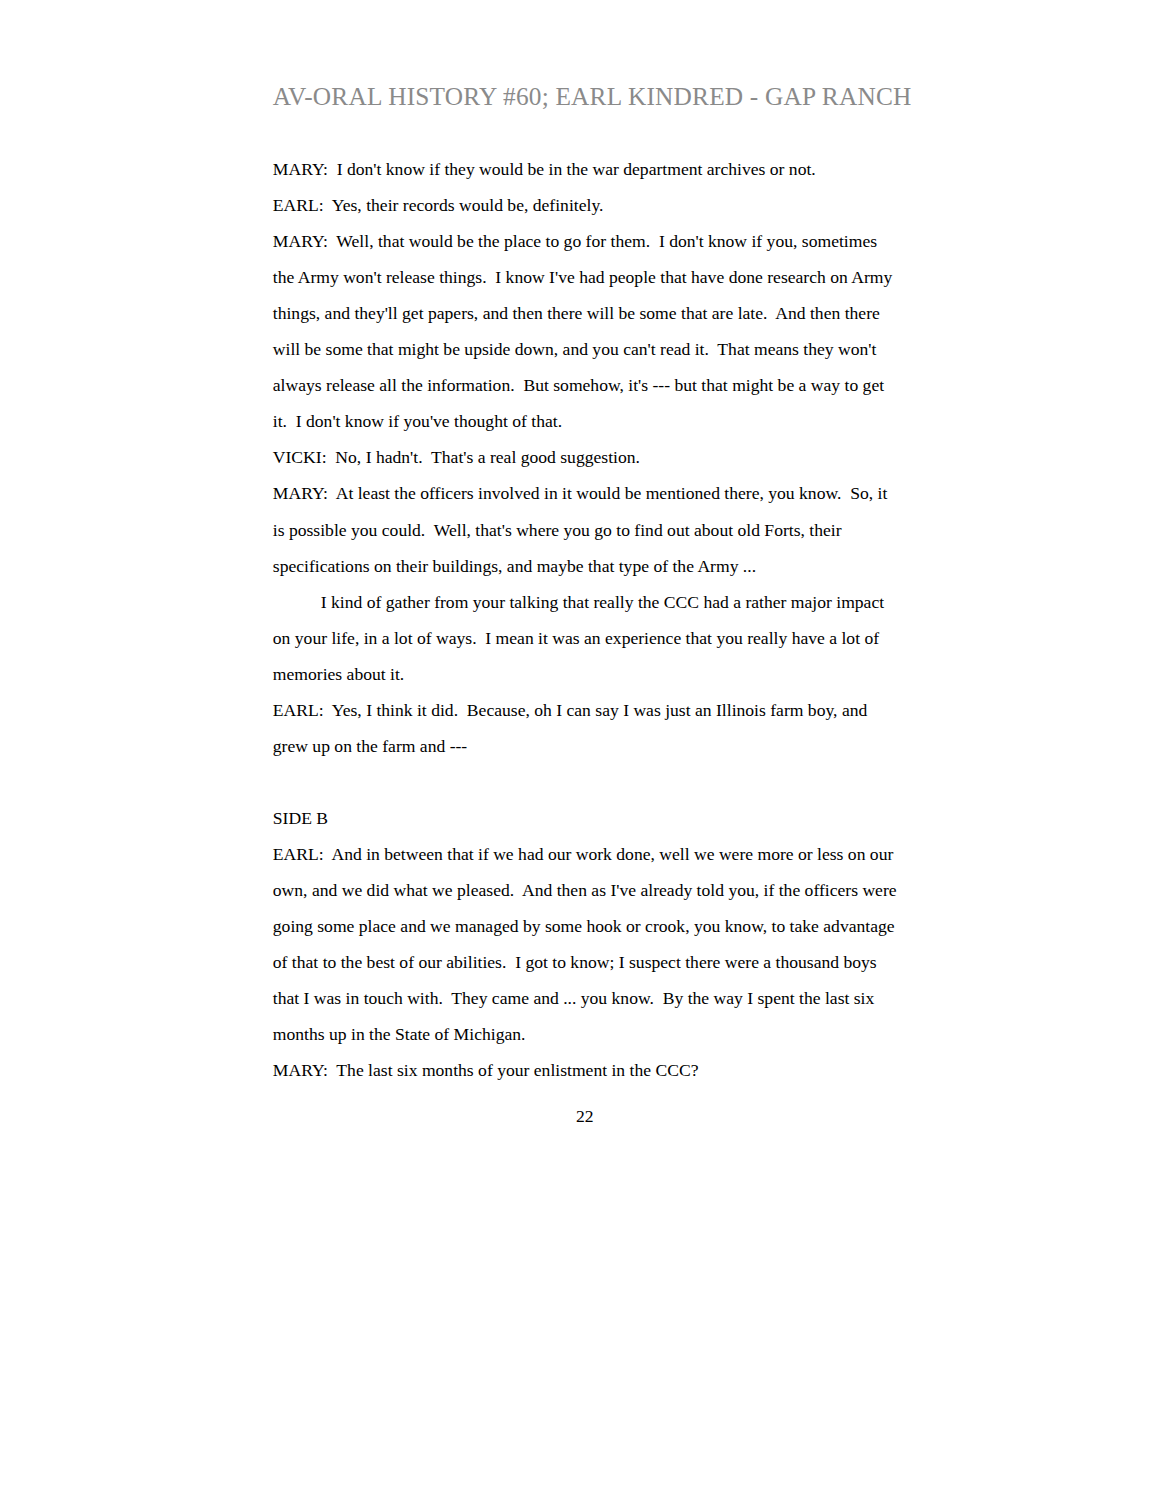AV-ORAL HISTORY #60; EARL KINDRED - GAP RANCH
MARY: I don't know if they would be in the war department archives or not.
EARL: Yes, their records would be, definitely.
MARY: Well, that would be the place to go for them. I don't know if you, sometimes the Army won't release things. I know I've had people that have done research on Army things, and they'll get papers, and then there will be some that are late. And then there will be some that might be upside down, and you can't read it. That means they won't always release all the information. But somehow, it's --- but that might be a way to get it. I don't know if you've thought of that.
VICKI: No, I hadn't. That's a real good suggestion.
MARY: At least the officers involved in it would be mentioned there, you know. So, it is possible you could. Well, that's where you go to find out about old Forts, their specifications on their buildings, and maybe that type of the Army ...
I kind of gather from your talking that really the CCC had a rather major impact on your life, in a lot of ways. I mean it was an experience that you really have a lot of memories about it.
EARL: Yes, I think it did. Because, oh I can say I was just an Illinois farm boy, and grew up on the farm and ---
SIDE B
EARL: And in between that if we had our work done, well we were more or less on our own, and we did what we pleased. And then as I've already told you, if the officers were going some place and we managed by some hook or crook, you know, to take advantage of that to the best of our abilities. I got to know; I suspect there were a thousand boys that I was in touch with. They came and ... you know. By the way I spent the last six months up in the State of Michigan.
MARY: The last six months of your enlistment in the CCC?
22